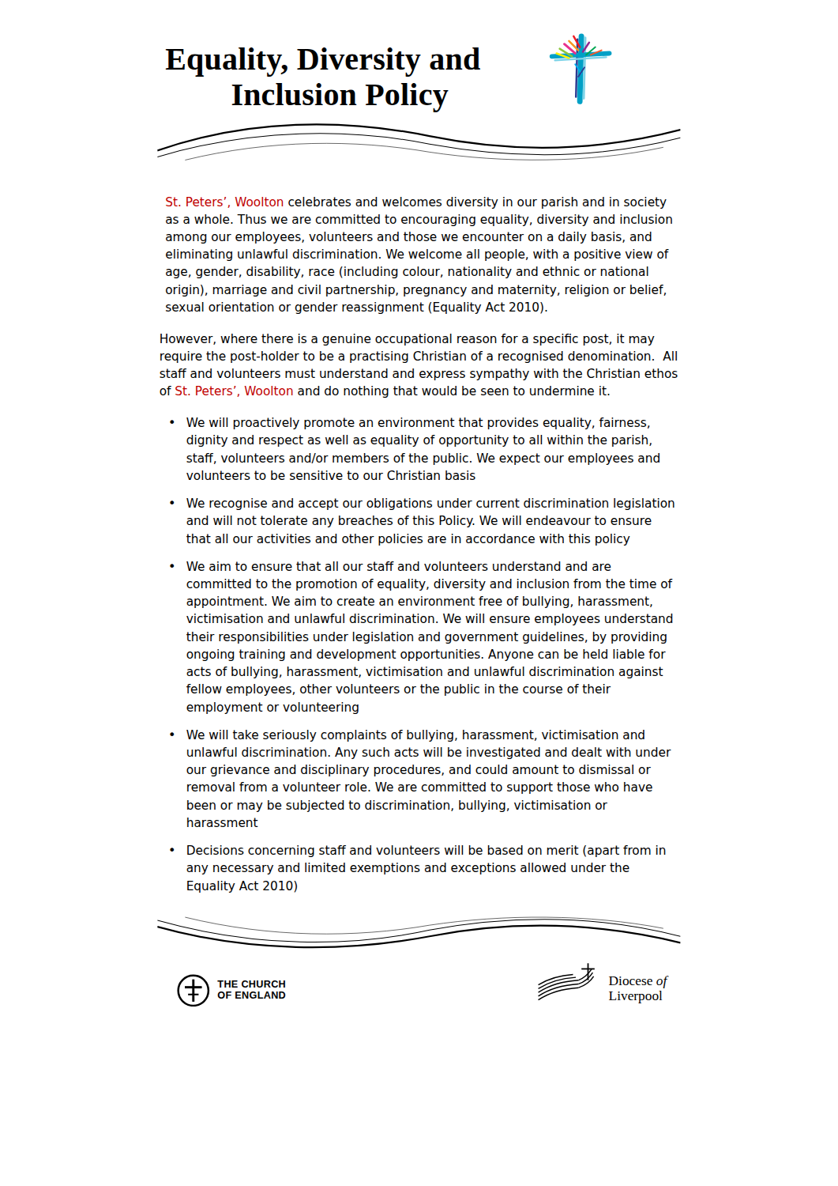Equality, Diversity andInclusion Policy
St. Peters’, Woolton celebrates and welcomes diversity in our parish and in society as a whole. Thus we are committed to encouraging equality, diversity and inclusion among our employees, volunteers and those we encounter on a daily basis, and eliminating unlawful discrimination. We welcome all people, with a positive view of age, gender, disability, race (including colour, nationality and ethnic or national origin), marriage and civil partnership, pregnancy and maternity, religion or belief, sexual orientation or gender reassignment (Equality Act 2010).
However, where there is a genuine occupational reason for a specific post, it may require the post-holder to be a practising Christian of a recognised denomination. All staff and volunteers must understand and express sympathy with the Christian ethos of St. Peters’, Woolton and do nothing that would be seen to undermine it.
We will proactively promote an environment that provides equality, fairness, dignity and respect as well as equality of opportunity to all within the parish, staff, volunteers and/or members of the public. We expect our employees and volunteers to be sensitive to our Christian basis
We recognise and accept our obligations under current discrimination legislation and will not tolerate any breaches of this Policy. We will endeavour to ensure that all our activities and other policies are in accordance with this policy
We aim to ensure that all our staff and volunteers understand and are committed to the promotion of equality, diversity and inclusion from the time of appointment. We aim to create an environment free of bullying, harassment, victimisation and unlawful discrimination. We will ensure employees understand their responsibilities under legislation and government guidelines, by providing ongoing training and development opportunities. Anyone can be held liable for acts of bullying, harassment, victimisation and unlawful discrimination against fellow employees, other volunteers or the public in the course of their employment or volunteering
We will take seriously complaints of bullying, harassment, victimisation and unlawful discrimination. Any such acts will be investigated and dealt with under our grievance and disciplinary procedures, and could amount to dismissal or removal from a volunteer role. We are committed to support those who have been or may be subjected to discrimination, bullying, victimisation or harassment
Decisions concerning staff and volunteers will be based on merit (apart from in any necessary and limited exemptions and exceptions allowed under the Equality Act 2010)
The Church
of England
Diocese of
Liverpool